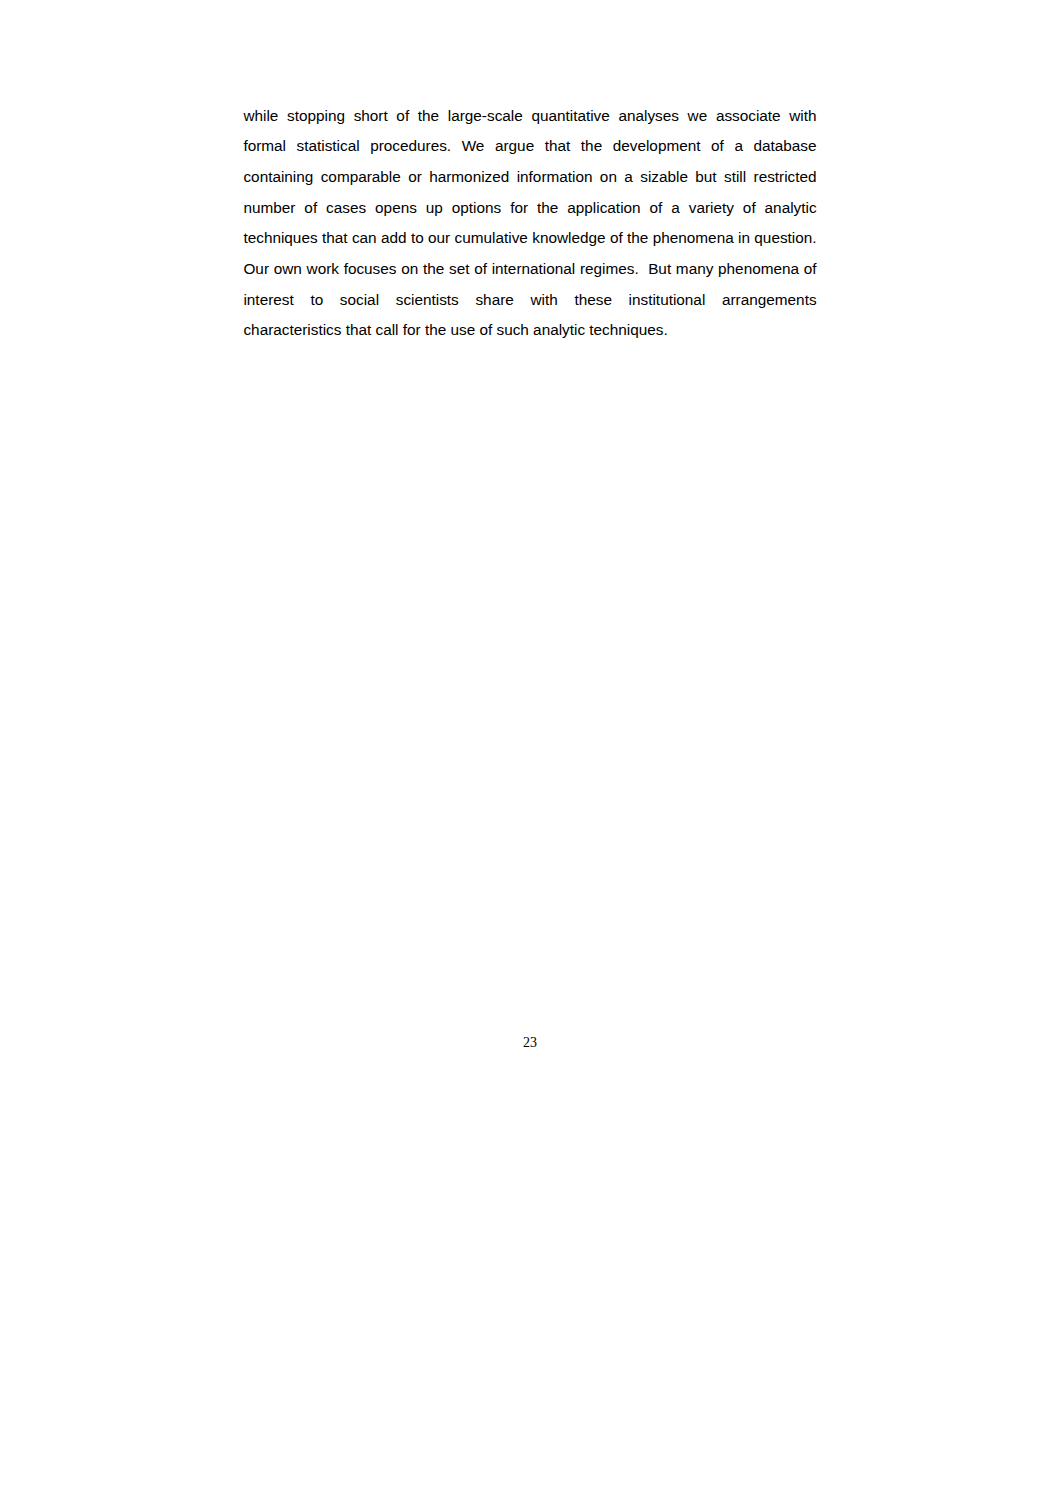while stopping short of the large-scale quantitative analyses we associate with formal statistical procedures. We argue that the development of a database containing comparable or harmonized information on a sizable but still restricted number of cases opens up options for the application of a variety of analytic techniques that can add to our cumulative knowledge of the phenomena in question. Our own work focuses on the set of international regimes. But many phenomena of interest to social scientists share with these institutional arrangements characteristics that call for the use of such analytic techniques.
23